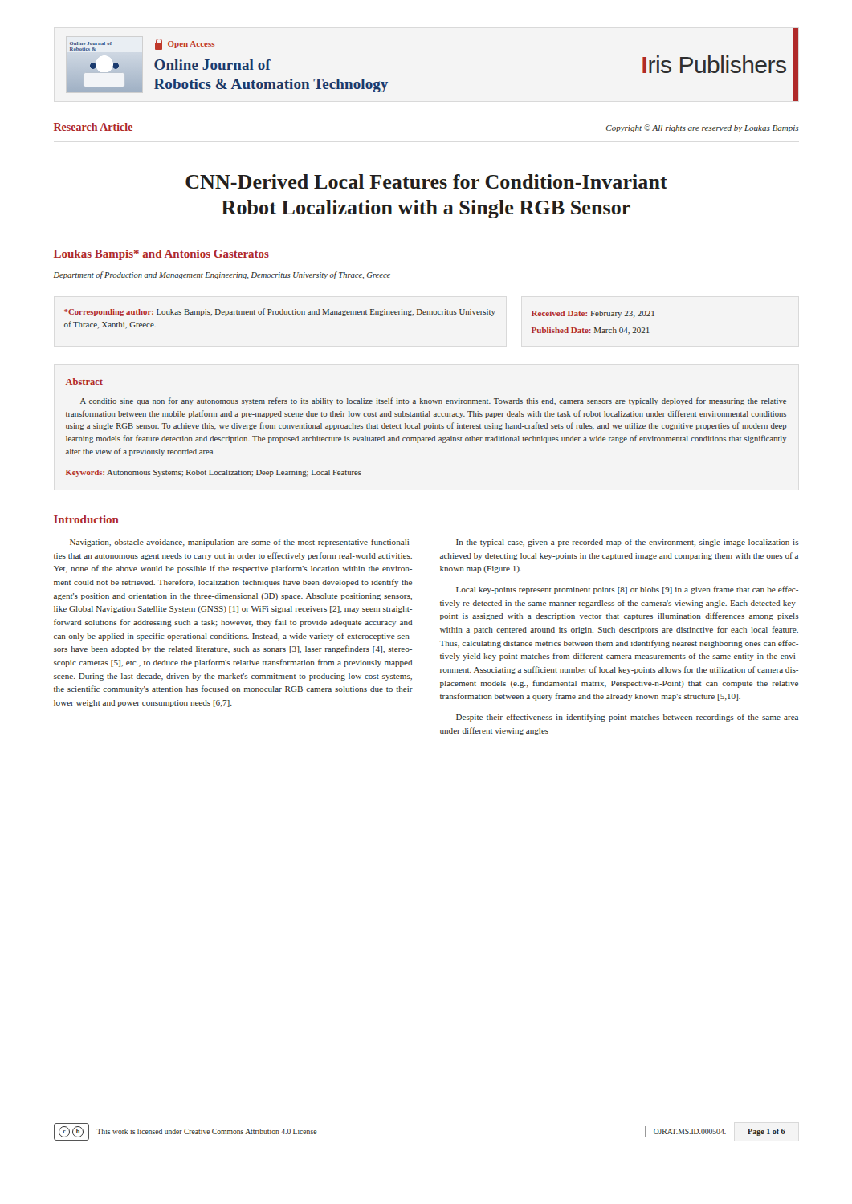Online Journal of
Robotics &
Automation
Technology
Open Access
Online Journal of
Robotics & Automation Technology
Iris Publishers
Research Article
Copyright © All rights are reserved by Loukas Bampis
CNN-Derived Local Features for Condition-Invariant
Robot Localization with a Single RGB Sensor
Loukas Bampis* and Antonios Gasteratos
Department of Production and Management Engineering, Democritus University of Thrace, Greece
*Corresponding author: Loukas Bampis, Department of Production and Management Engineering, Democritus University of Thrace, Xanthi, Greece.
Received Date: February 23, 2021
Published Date: March 04, 2021
Abstract
A conditio sine qua non for any autonomous system refers to its ability to localize itself into a known environment. Towards this end, camera sensors are typically deployed for measuring the relative transformation between the mobile platform and a pre-mapped scene due to their low cost and substantial accuracy. This paper deals with the task of robot localization under different environmental conditions using a single RGB sensor. To achieve this, we diverge from conventional approaches that detect local points of interest using hand-crafted sets of rules, and we utilize the cognitive properties of modern deep learning models for feature detection and description. The proposed architecture is evaluated and compared against other traditional techniques under a wide range of environmental conditions that significantly alter the view of a previously recorded area.
Keywords: Autonomous Systems; Robot Localization; Deep Learning; Local Features
Introduction
Navigation, obstacle avoidance, manipulation are some of the most representative functionalities that an autonomous agent needs to carry out in order to effectively perform real-world activities. Yet, none of the above would be possible if the respective platform's location within the environment could not be retrieved. Therefore, localization techniques have been developed to identify the agent's position and orientation in the three-dimensional (3D) space. Absolute positioning sensors, like Global Navigation Satellite System (GNSS) [1] or WiFi signal receivers [2], may seem straightforward solutions for addressing such a task; however, they fail to provide adequate accuracy and can only be applied in specific operational conditions. Instead, a wide variety of exteroceptive sensors have been adopted by the related literature, such as sonars [3], laser rangefinders [4], stereoscopic cameras [5], etc., to deduce the platform's relative transformation from a previously mapped scene. During the last decade, driven by the market's commitment to producing low-cost systems, the scientific community's attention has focused on monocular RGB camera solutions due to their lower weight and power consumption needs [6,7].
In the typical case, given a pre-recorded map of the environment, single-image localization is achieved by detecting local key-points in the captured image and comparing them with the ones of a known map (Figure 1).
Local key-points represent prominent points [8] or blobs [9] in a given frame that can be effectively re-detected in the same manner regardless of the camera's viewing angle. Each detected key-point is assigned with a description vector that captures illumination differences among pixels within a patch centered around its origin. Such descriptors are distinctive for each local feature. Thus, calculating distance metrics between them and identifying nearest neighboring ones can effectively yield key-point matches from different camera measurements of the same entity in the environment. Associating a sufficient number of local key-points allows for the utilization of camera displacement models (e.g., fundamental matrix, Perspective-n-Point) that can compute the relative transformation between a query frame and the already known map's structure [5,10].
Despite their effectiveness in identifying point matches between recordings of the same area under different viewing angles
cb
This work is licensed under Creative Commons Attribution 4.0 License
OJRAT.MS.ID.000504.
Page 1 of 6